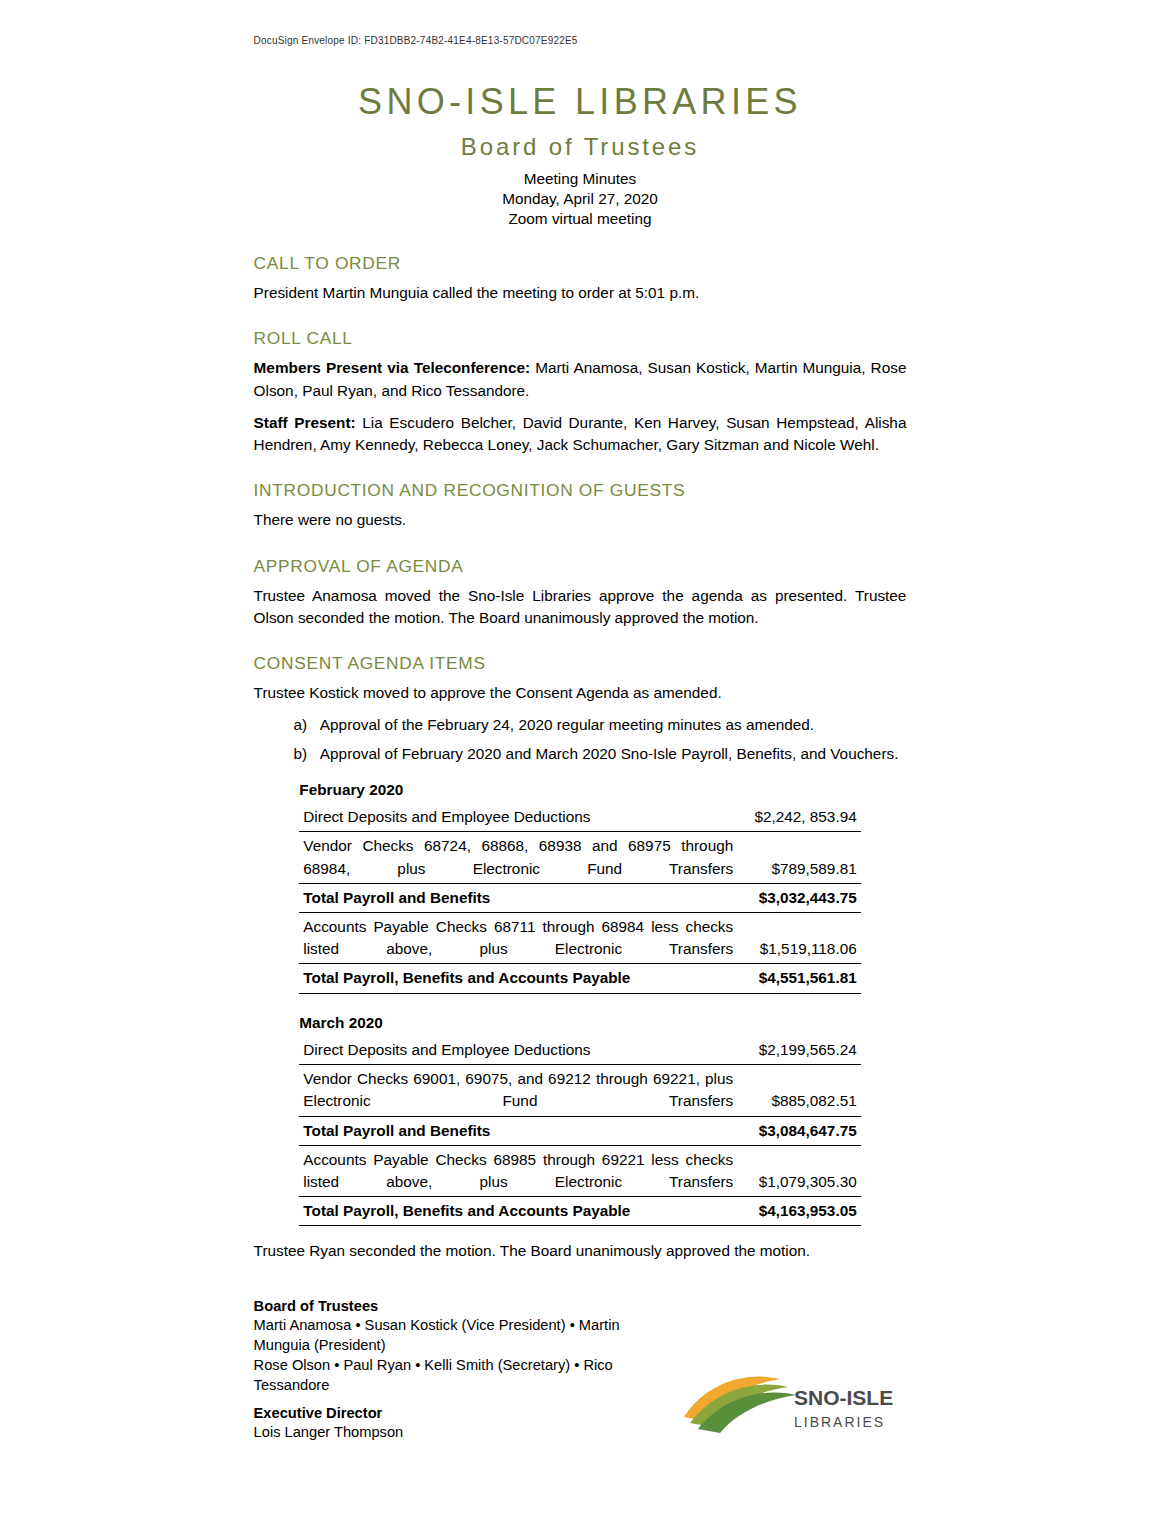DocuSign Envelope ID: FD31DBB2-74B2-41E4-8E13-57DC07E922E5
SNO-ISLE LIBRARIES
Board of Trustees
Meeting Minutes
Monday, April 27, 2020
Zoom virtual meeting
Call to Order
President Martin Munguia called the meeting to order at 5:01 p.m.
Roll Call
Members Present via Teleconference: Marti Anamosa, Susan Kostick, Martin Munguia, Rose Olson, Paul Ryan, and Rico Tessandore.
Staff Present: Lia Escudero Belcher, David Durante, Ken Harvey, Susan Hempstead, Alisha Hendren, Amy Kennedy, Rebecca Loney, Jack Schumacher, Gary Sitzman and Nicole Wehl.
Introduction and Recognition of Guests
There were no guests.
Approval of Agenda
Trustee Anamosa moved the Sno-Isle Libraries approve the agenda as presented. Trustee Olson seconded the motion. The Board unanimously approved the motion.
Consent Agenda Items
Trustee Kostick moved to approve the Consent Agenda as amended.
a) Approval of the February 24, 2020 regular meeting minutes as amended.
b) Approval of February 2020 and March 2020 Sno-Isle Payroll, Benefits, and Vouchers.
February 2020
| Direct Deposits and Employee Deductions | $2,242, 853.94 |
| Vendor Checks 68724, 68868, 68938 and 68975 through 68984, plus Electronic Fund Transfers | $789,589.81 |
| Total Payroll and Benefits | $3,032,443.75 |
| Accounts Payable Checks 68711 through 68984 less checks listed above, plus Electronic Transfers | $1,519,118.06 |
| Total Payroll, Benefits and Accounts Payable | $4,551,561.81 |
March 2020
| Direct Deposits and Employee Deductions | $2,199,565.24 |
| Vendor Checks 69001, 69075, and 69212 through 69221, plus Electronic Fund Transfers | $885,082.51 |
| Total Payroll and Benefits | $3,084,647.75 |
| Accounts Payable Checks 68985 through 69221 less checks listed above, plus Electronic Transfers | $1,079,305.30 |
| Total Payroll, Benefits and Accounts Payable | $4,163,953.05 |
Trustee Ryan seconded the motion. The Board unanimously approved the motion.
Board of Trustees
Marti Anamosa • Susan Kostick (Vice President) • Martin Munguia (President)
Rose Olson • Paul Ryan • Kelli Smith (Secretary) • Rico Tessandore
Executive Director
Lois Langer Thompson
SNO-ISLE LIBRARIES